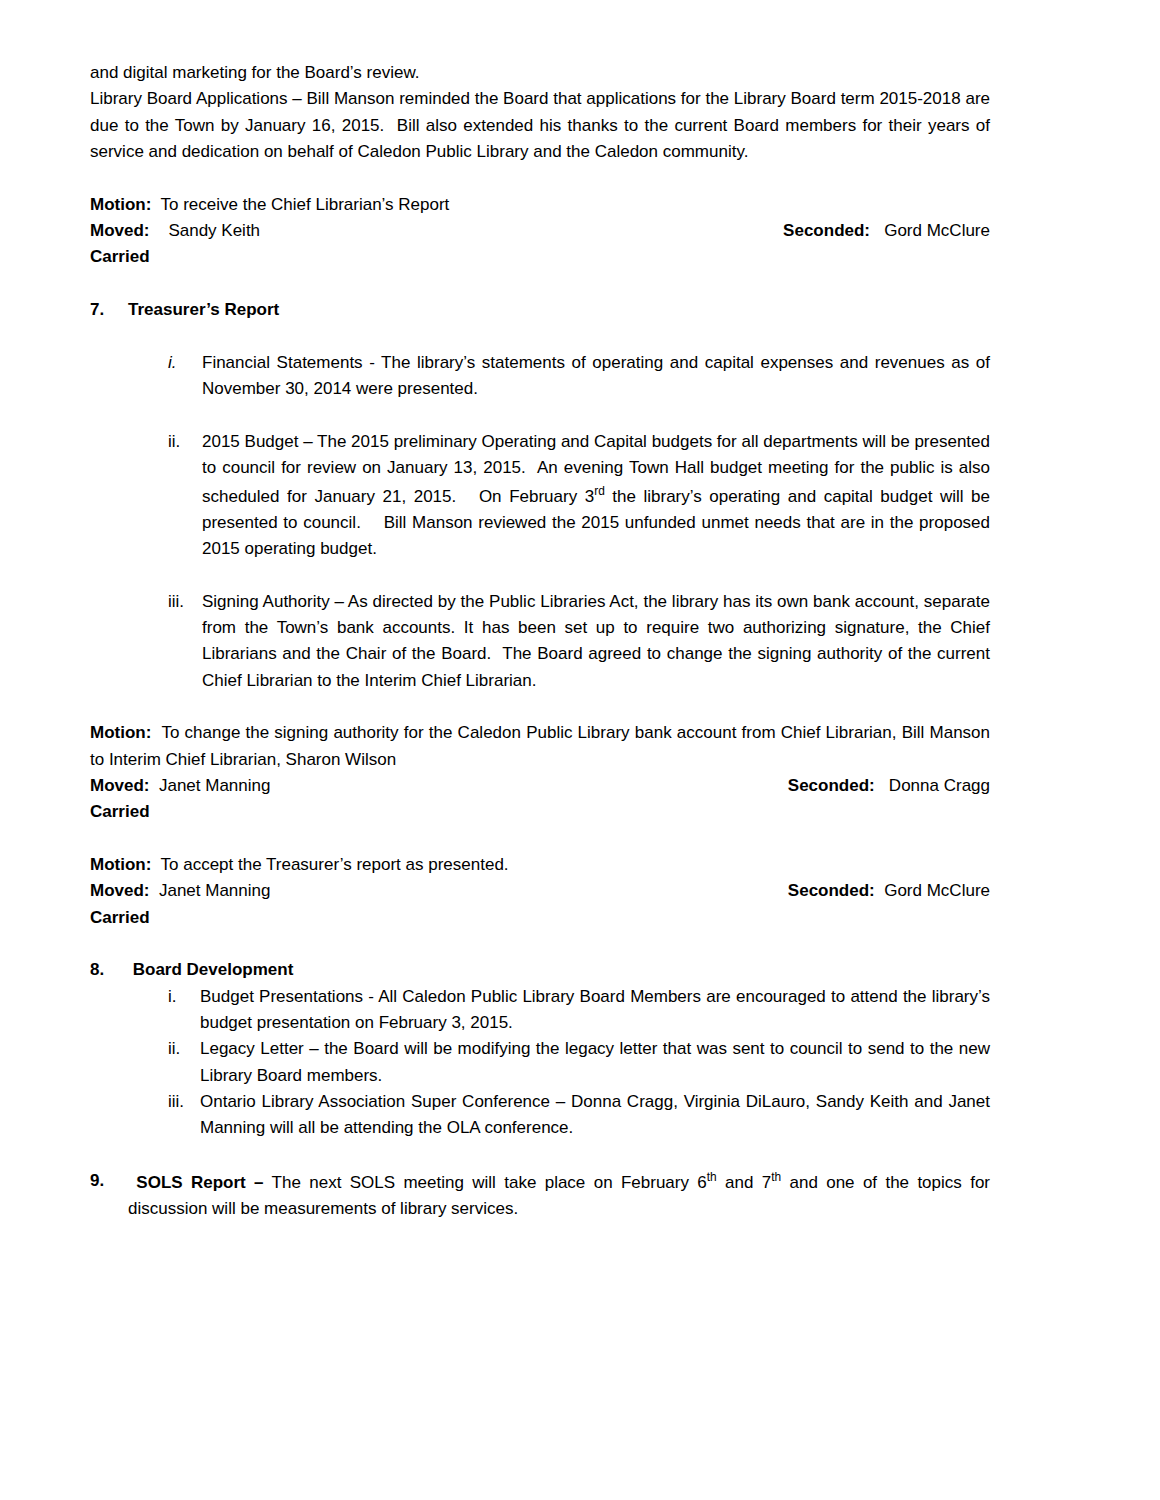and digital marketing for the Board’s review.
Library Board Applications – Bill Manson reminded the Board that applications for the Library Board term 2015-2018 are due to the Town by January 16, 2015. Bill also extended his thanks to the current Board members for their years of service and dedication on behalf of Caledon Public Library and the Caledon community.
Motion: To receive the Chief Librarian’s Report
Moved: Sandy Keith Seconded: Gord McClure
Carried
7.
Treasurer’s Report
i.
Financial Statements - The library’s statements of operating and capital expenses and revenues as of November 30, 2014 were presented.
ii.
2015 Budget – The 2015 preliminary Operating and Capital budgets for all departments will be presented to council for review on January 13, 2015. An evening Town Hall budget meeting for the public is also scheduled for January 21, 2015. On February 3rd the library’s operating and capital budget will be presented to council. Bill Manson reviewed the 2015 unfunded unmet needs that are in the proposed 2015 operating budget.
iii.
Signing Authority – As directed by the Public Libraries Act, the library has its own bank account, separate from the Town’s bank accounts. It has been set up to require two authorizing signature, the Chief Librarians and the Chair of the Board. The Board agreed to change the signing authority of the current Chief Librarian to the Interim Chief Librarian.
Motion: To change the signing authority for the Caledon Public Library bank account from Chief Librarian, Bill Manson to Interim Chief Librarian, Sharon Wilson
Moved: Janet Manning Seconded: Donna Cragg
Carried
Motion: To accept the Treasurer’s report as presented.
Moved: Janet Manning Seconded: Gord McClure
Carried
8.
Board Development
i.
Budget Presentations - All Caledon Public Library Board Members are encouraged to attend the library’s budget presentation on February 3, 2015.
ii.
Legacy Letter – the Board will be modifying the legacy letter that was sent to council to send to the new Library Board members.
iii.
Ontario Library Association Super Conference – Donna Cragg, Virginia DiLauro, Sandy Keith and Janet Manning will all be attending the OLA conference.
9.
SOLS Report – The next SOLS meeting will take place on February 6th and 7th and one of the topics for discussion will be measurements of library services.